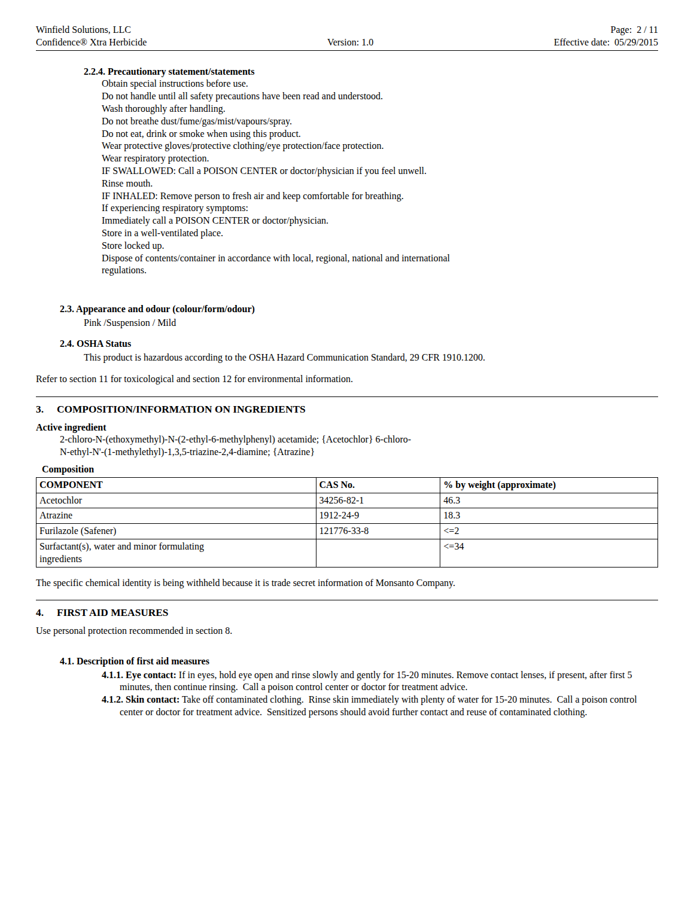Winfield Solutions, LLC Page: 2 / 11
Confidence® Xtra Herbicide Version: 1.0 Effective date: 05/29/2015
2.2.4. Precautionary statement/statements
Obtain special instructions before use.
Do not handle until all safety precautions have been read and understood.
Wash thoroughly after handling.
Do not breathe dust/fume/gas/mist/vapours/spray.
Do not eat, drink or smoke when using this product.
Wear protective gloves/protective clothing/eye protection/face protection.
Wear respiratory protection.
IF SWALLOWED: Call a POISON CENTER or doctor/physician if you feel unwell.
Rinse mouth.
IF INHALED: Remove person to fresh air and keep comfortable for breathing.
If experiencing respiratory symptoms:
Immediately call a POISON CENTER or doctor/physician.
Store in a well-ventilated place.
Store locked up.
Dispose of contents/container in accordance with local, regional, national and international
regulations.
2.3. Appearance and odour (colour/form/odour)
Pink /Suspension / Mild
2.4. OSHA Status
This product is hazardous according to the OSHA Hazard Communication Standard, 29 CFR 1910.1200.
Refer to section 11 for toxicological and section 12 for environmental information.
3.
COMPOSITION/INFORMATION ON INGREDIENTS
Active ingredient
2-chloro-N-(ethoxymethyl)-N-(2-ethyl-6-methylphenyl) acetamide; {Acetochlor} 6-chloro-
N-ethyl-N'-(1-methylethyl)-1,3,5-triazine-2,4-diamine; {Atrazine}
Composition
| COMPONENT | CAS No. | % by weight (approximate) |
| --- | --- | --- |
| Acetochlor | 34256-82-1 | 46.3 |
| Atrazine | 1912-24-9 | 18.3 |
| Furilazole (Safener) | 121776-33-8 | <=2 |
| Surfactant(s), water and minor formulating ingredients | | <=34 |
The specific chemical identity is being withheld because it is trade secret information of Monsanto Company.
4.
FIRST AID MEASURES
Use personal protection recommended in section 8.
4.1. Description of first aid measures
4.1.1. Eye contact: If in eyes, hold eye open and rinse slowly and gently for 15-20 minutes. Remove contact lenses, if present, after first 5 minutes, then continue rinsing. Call a poison control center or doctor for treatment advice.
4.1.2. Skin contact: Take off contaminated clothing. Rinse skin immediately with plenty of water for 15-20 minutes. Call a poison control center or doctor for treatment advice. Sensitized persons should avoid further contact and reuse of contaminated clothing.